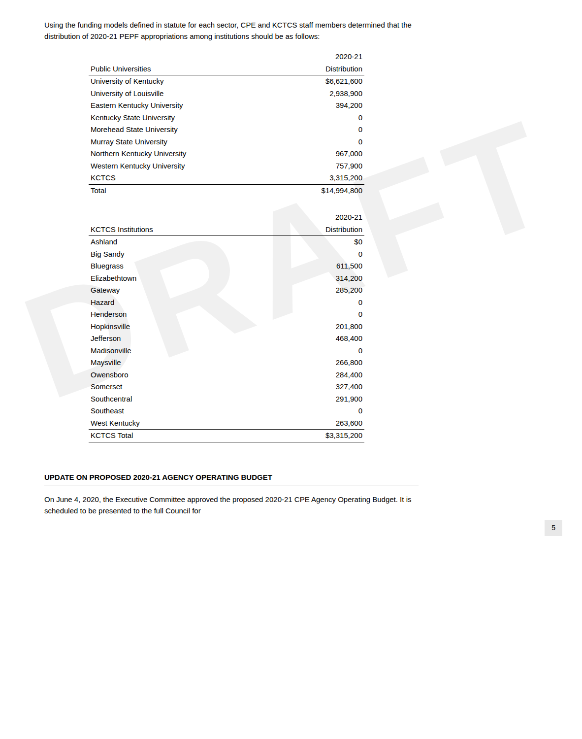DRAFT
Using the funding models defined in statute for each sector, CPE and KCTCS staff members determined that the distribution of 2020-21 PEPF appropriations among institutions should be as follows:
| | 2020-21 |
| Public Universities | Distribution |
| University of Kentucky | $6,621,600 |
| University of Louisville | 2,938,900 |
| Eastern Kentucky University | 394,200 |
| Kentucky State University | 0 |
| Morehead State University | 0 |
| Murray State University | 0 |
| Northern Kentucky University | 967,000 |
| Western Kentucky University | 757,900 |
| KCTCS | 3,315,200 |
| Total | $14,994,800 |
| | 2020-21 |
| KCTCS Institutions | Distribution |
| Ashland | $0 |
| Big Sandy | 0 |
| Bluegrass | 611,500 |
| Elizabethtown | 314,200 |
| Gateway | 285,200 |
| Hazard | 0 |
| Henderson | 0 |
| Hopkinsville | 201,800 |
| Jefferson | 468,400 |
| Madisonville | 0 |
| Maysville | 266,800 |
| Owensboro | 284,400 |
| Somerset | 327,400 |
| Southcentral | 291,900 |
| Southeast | 0 |
| West Kentucky | 263,600 |
| KCTCS Total | $3,315,200 |
UPDATE ON PROPOSED 2020-21 AGENCY OPERATING BUDGET
On June 4, 2020, the Executive Committee approved the proposed 2020-21 CPE Agency Operating Budget. It is scheduled to be presented to the full Council for
5